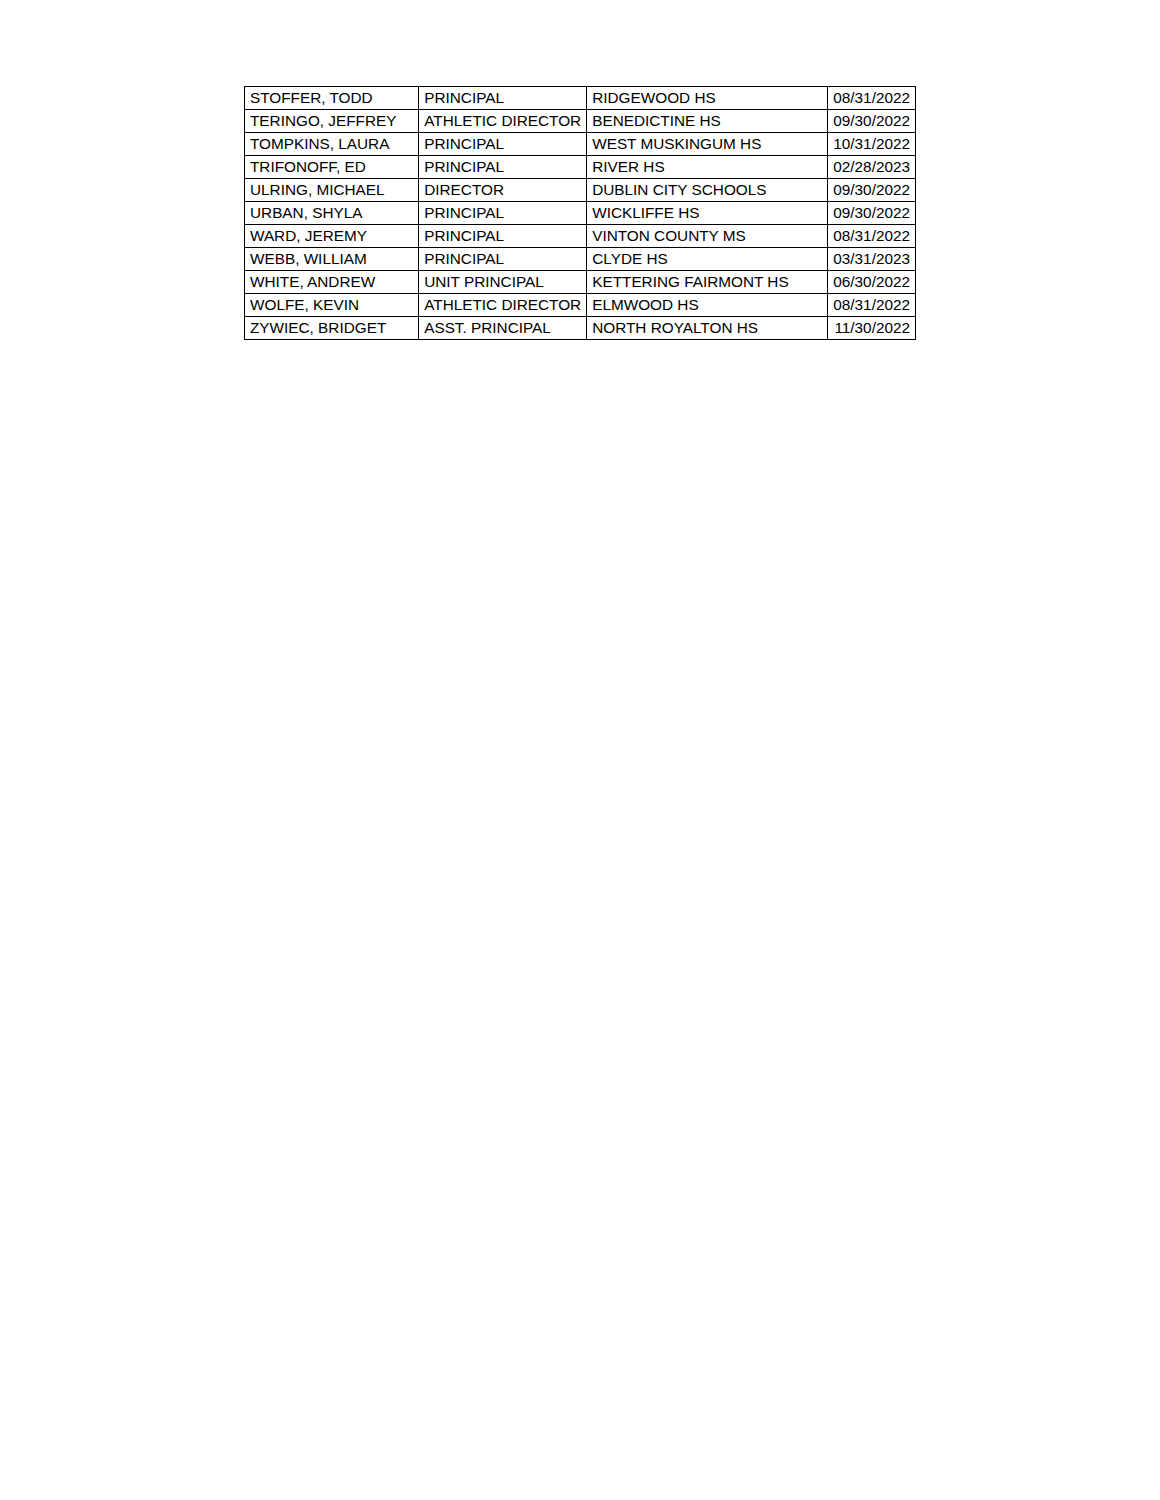| STOFFER, TODD | PRINCIPAL | RIDGEWOOD HS | 08/31/2022 |
| TERINGO, JEFFREY | ATHLETIC DIRECTOR | BENEDICTINE HS | 09/30/2022 |
| TOMPKINS, LAURA | PRINCIPAL | WEST MUSKINGUM HS | 10/31/2022 |
| TRIFONOFF, ED | PRINCIPAL | RIVER HS | 02/28/2023 |
| ULRING, MICHAEL | DIRECTOR | DUBLIN CITY SCHOOLS | 09/30/2022 |
| URBAN, SHYLA | PRINCIPAL | WICKLIFFE HS | 09/30/2022 |
| WARD, JEREMY | PRINCIPAL | VINTON COUNTY MS | 08/31/2022 |
| WEBB, WILLIAM | PRINCIPAL | CLYDE HS | 03/31/2023 |
| WHITE, ANDREW | UNIT PRINCIPAL | KETTERING FAIRMONT HS | 06/30/2022 |
| WOLFE, KEVIN | ATHLETIC DIRECTOR | ELMWOOD HS | 08/31/2022 |
| ZYWIEC, BRIDGET | ASST. PRINCIPAL | NORTH ROYALTON HS | 11/30/2022 |